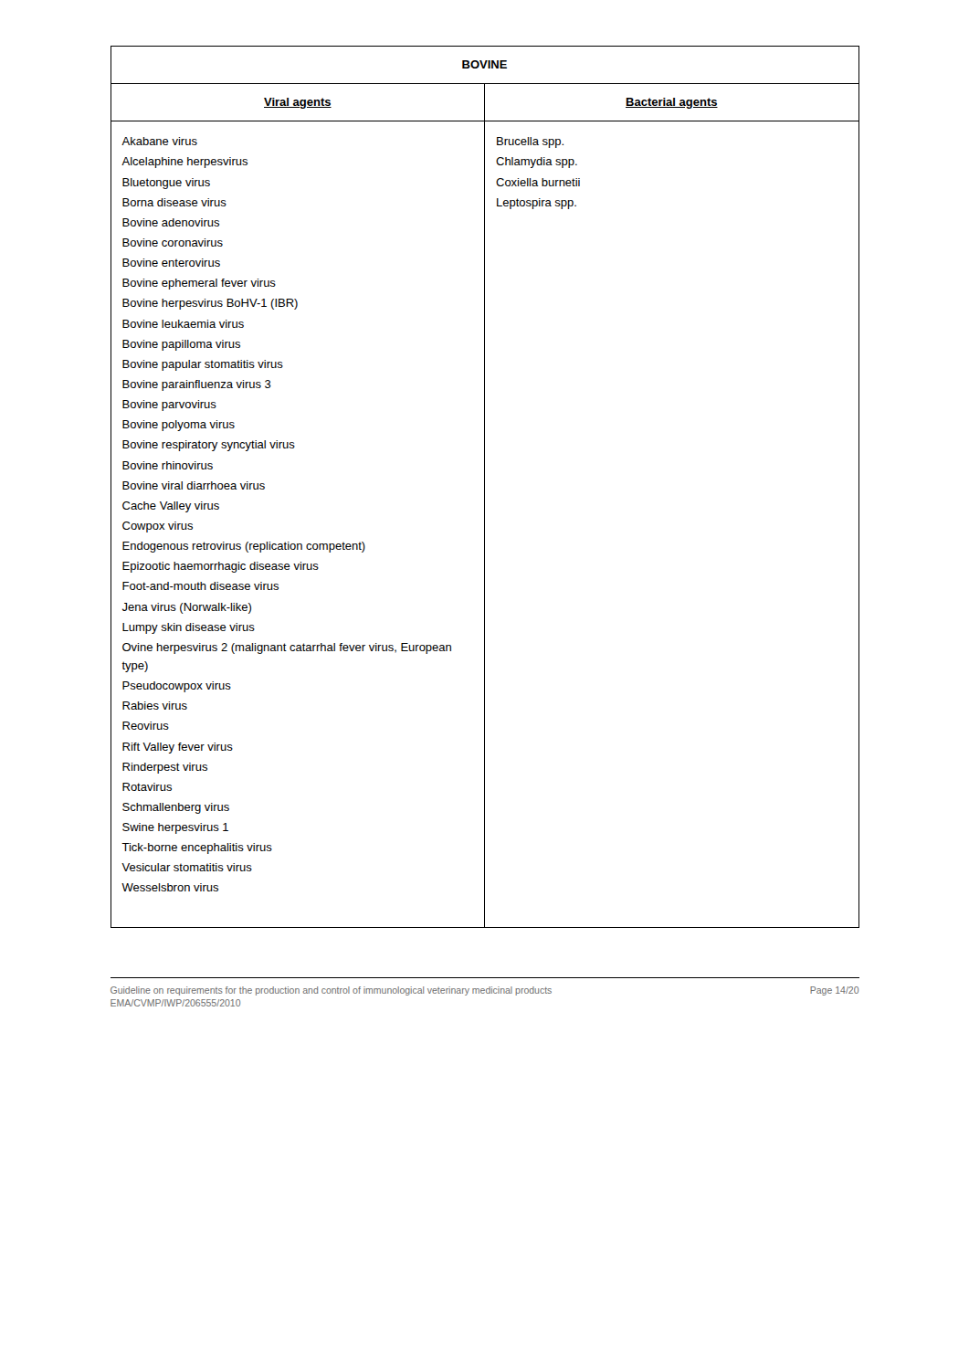| BOVINE |
| --- |
| Viral agents | Bacterial agents |
| Akabane virus Alcelaphine herpesvirus Bluetongue virus Borna disease virus Bovine adenovirus Bovine coronavirus Bovine enterovirus Bovine ephemeral fever virus Bovine herpesvirus BoHV-1 (IBR) Bovine leukaemia virus Bovine papilloma virus Bovine papular stomatitis virus Bovine parainfluenza virus 3 Bovine parvovirus Bovine polyoma virus Bovine respiratory syncytial virus Bovine rhinovirus Bovine viral diarrhoea virus Cache Valley virus Cowpox virus Endogenous retrovirus (replication competent) Epizootic haemorrhagic disease virus Foot-and-mouth disease virus Jena virus (Norwalk-like) Lumpy skin disease virus Ovine herpesvirus 2 (malignant catarrhal fever virus, European type) Pseudocowpox virus Rabies virus Reovirus Rift Valley fever virus Rinderpest virus Rotavirus Schmallenberg virus Swine herpesvirus 1 Tick-borne encephalitis virus Vesicular stomatitis virus Wesselsbron virus | Brucella spp. Chlamydia spp. Coxiella burnetii Leptospira spp. |
Guideline on requirements for the production and control of immunological veterinary medicinal products
EMA/CVMP/IWP/206555/2010
Page 14/20